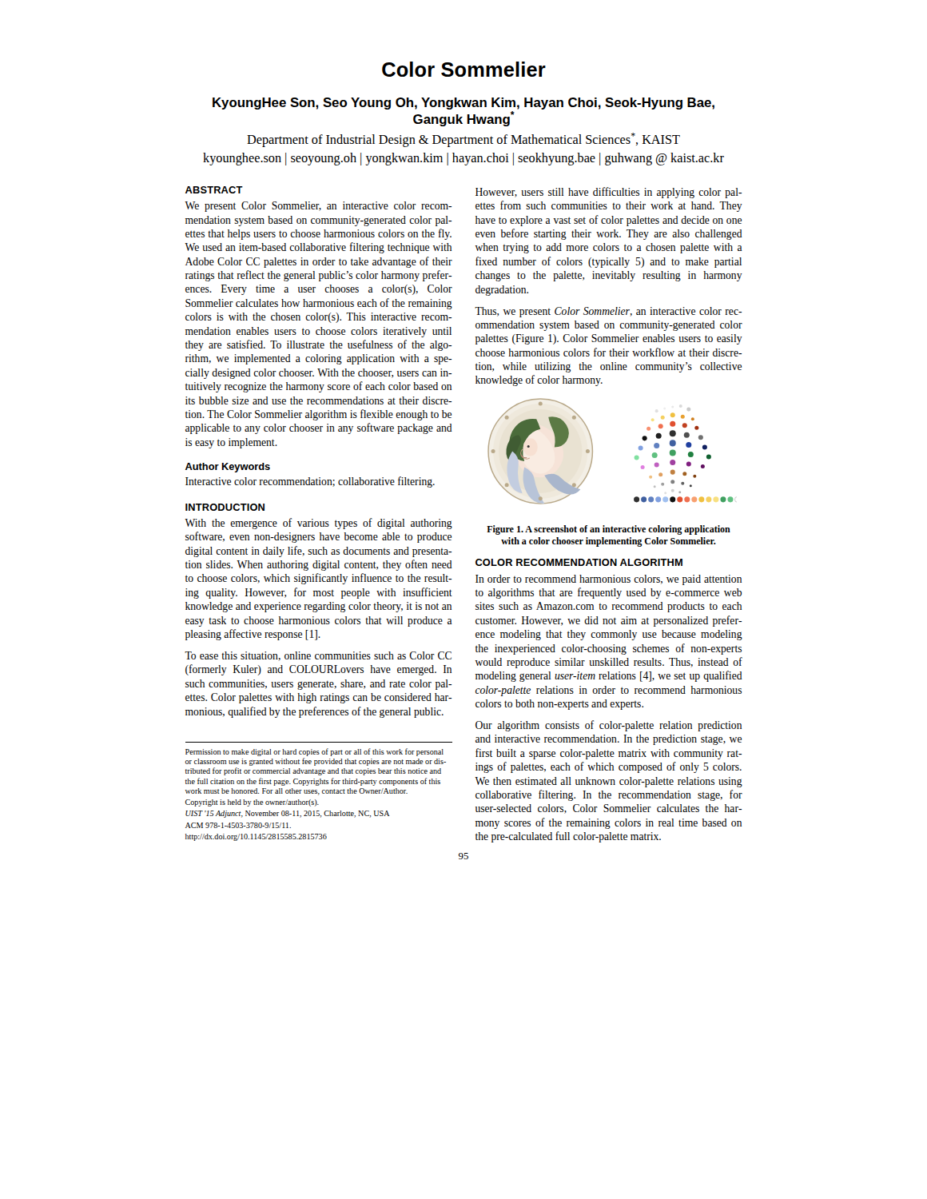Color Sommelier
KyoungHee Son, Seo Young Oh, Yongkwan Kim, Hayan Choi, Seok-Hyung Bae, Ganguk Hwang*
Department of Industrial Design & Department of Mathematical Sciences*, KAIST
kyounghee.son | seoyoung.oh | yongkwan.kim | hayan.choi | seokhyung.bae | guhwang @ kaist.ac.kr
Abstract
We present Color Sommelier, an interactive color recommendation system based on community-generated color palettes that helps users to choose harmonious colors on the fly. We used an item-based collaborative filtering technique with Adobe Color CC palettes in order to take advantage of their ratings that reflect the general public’s color harmony preferences. Every time a user chooses a color(s), Color Sommelier calculates how harmonious each of the remaining colors is with the chosen color(s). This interactive recommendation enables users to choose colors iteratively until they are satisfied. To illustrate the usefulness of the algorithm, we implemented a coloring application with a specially designed color chooser. With the chooser, users can intuitively recognize the harmony score of each color based on its bubble size and use the recommendations at their discretion. The Color Sommelier algorithm is flexible enough to be applicable to any color chooser in any software package and is easy to implement.
Author Keywords
Interactive color recommendation; collaborative filtering.
Introduction
With the emergence of various types of digital authoring software, even non-designers have become able to produce digital content in daily life, such as documents and presentation slides. When authoring digital content, they often need to choose colors, which significantly influence to the resulting quality. However, for most people with insufficient knowledge and experience regarding color theory, it is not an easy task to choose harmonious colors that will produce a pleasing affective response [1].
To ease this situation, online communities such as Color CC (formerly Kuler) and COLOURLovers have emerged. In such communities, users generate, share, and rate color palettes. Color palettes with high ratings can be considered harmonious, qualified by the preferences of the general public.
Permission to make digital or hard copies of part or all of this work for personal or classroom use is granted without fee provided that copies are not made or distributed for profit or commercial advantage and that copies bear this notice and the full citation on the first page. Copyrights for third-party components of this work must be honored. For all other uses, contact the Owner/Author.
Copyright is held by the owner/author(s).
UIST '15 Adjunct, November 08-11, 2015, Charlotte, NC, USA
ACM 978-1-4503-3780-9/15/11.
http://dx.doi.org/10.1145/2815585.2815736
However, users still have difficulties in applying color palettes from such communities to their work at hand. They have to explore a vast set of color palettes and decide on one even before starting their work. They are also challenged when trying to add more colors to a chosen palette with a fixed number of colors (typically 5) and to make partial changes to the palette, inevitably resulting in harmony degradation.
Thus, we present Color Sommelier, an interactive color recommendation system based on community-generated color palettes (Figure 1). Color Sommelier enables users to easily choose harmonious colors for their workflow at their discretion, while utilizing the online community’s collective knowledge of color harmony.
Figure 1. A screenshot of an interactive coloring application with a color chooser implementing Color Sommelier.
Color Recommendation Algorithm
In order to recommend harmonious colors, we paid attention to algorithms that are frequently used by e-commerce web sites such as Amazon.com to recommend products to each customer. However, we did not aim at personalized preference modeling that they commonly use because modeling the inexperienced color-choosing schemes of non-experts would reproduce similar unskilled results. Thus, instead of modeling general user-item relations [4], we set up qualified color-palette relations in order to recommend harmonious colors to both non-experts and experts.
Our algorithm consists of color-palette relation prediction and interactive recommendation. In the prediction stage, we first built a sparse color-palette matrix with community ratings of palettes, each of which composed of only 5 colors. We then estimated all unknown color-palette relations using collaborative filtering. In the recommendation stage, for user-selected colors, Color Sommelier calculates the harmony scores of the remaining colors in real time based on the pre-calculated full color-palette matrix.
95